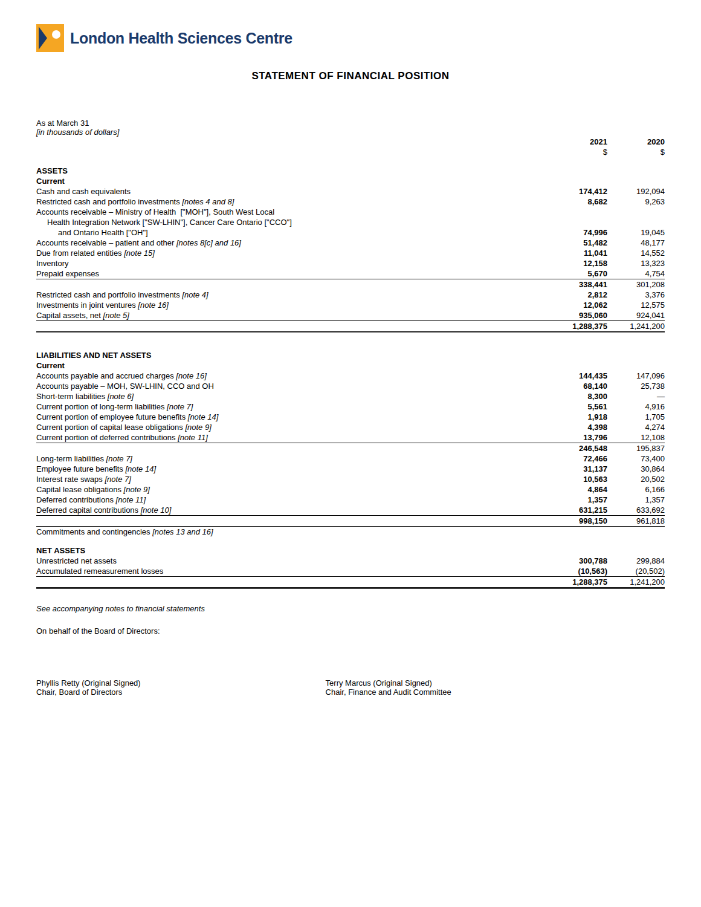London Health Sciences Centre
STATEMENT OF FINANCIAL POSITION
As at March 31
[in thousands of dollars]
| | 2021 | 2020 |
| | $ | $ |
| ASSETS | | |
| Current | | |
| Cash and cash equivalents | 174,412 | 192,094 |
| Restricted cash and portfolio investments [notes 4 and 8] | 8,682 | 9,263 |
| Accounts receivable – Ministry of Health ["MOH"], South West Local | | |
| Health Integration Network ["SW-LHIN"], Cancer Care Ontario ["CCO"] | | |
| and Ontario Health ["OH"] | 74,996 | 19,045 |
| Accounts receivable – patient and other [notes 8[c] and 16] | 51,482 | 48,177 |
| Due from related entities [note 15] | 11,041 | 14,552 |
| Inventory | 12,158 | 13,323 |
| Prepaid expenses | 5,670 | 4,754 |
| | 338,441 | 301,208 |
| Restricted cash and portfolio investments [note 4] | 2,812 | 3,376 |
| Investments in joint ventures [note 16] | 12,062 | 12,575 |
| Capital assets, net [note 5] | 935,060 | 924,041 |
| | 1,288,375 | 1,241,200 |
| LIABILITIES AND NET ASSETS | | |
| Current | | |
| Accounts payable and accrued charges [note 16] | 144,435 | 147,096 |
| Accounts payable – MOH, SW-LHIN, CCO and OH | 68,140 | 25,738 |
| Short-term liabilities [note 6] | 8,300 | — |
| Current portion of long-term liabilities [note 7] | 5,561 | 4,916 |
| Current portion of employee future benefits [note 14] | 1,918 | 1,705 |
| Current portion of capital lease obligations [note 9] | 4,398 | 4,274 |
| Current portion of deferred contributions [note 11] | 13,796 | 12,108 |
| | 246,548 | 195,837 |
| Long-term liabilities [note 7] | 72,466 | 73,400 |
| Employee future benefits [note 14] | 31,137 | 30,864 |
| Interest rate swaps [note 7] | 10,563 | 20,502 |
| Capital lease obligations [note 9] | 4,864 | 6,166 |
| Deferred contributions [note 11] | 1,357 | 1,357 |
| Deferred capital contributions [note 10] | 631,215 | 633,692 |
| | 998,150 | 961,818 |
| Commitments and contingencies [notes 13 and 16] | | |
| NET ASSETS | | |
| Unrestricted net assets | 300,788 | 299,884 |
| Accumulated remeasurement losses | (10,563) | (20,502) |
| | 1,288,375 | 1,241,200 |
See accompanying notes to financial statements
On behalf of the Board of Directors:
| Phyllis Retty (Original Signed) Chair, Board of Directors | Terry Marcus (Original Signed) Chair, Finance and Audit Committee |